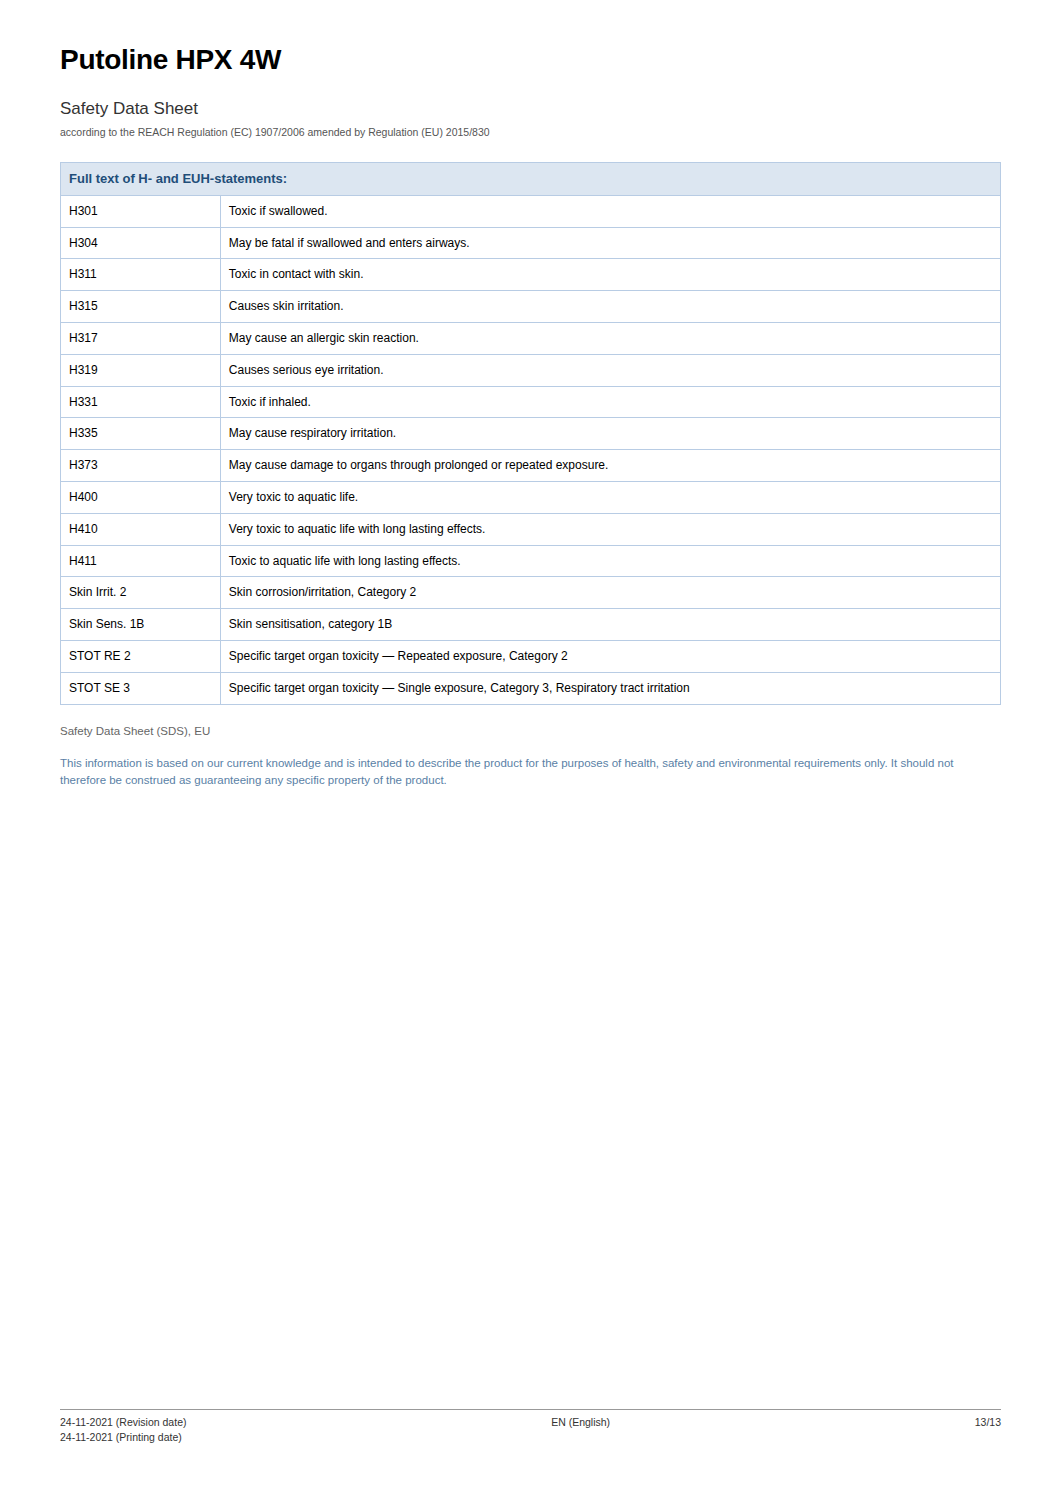Putoline HPX 4W
Safety Data Sheet
according to the REACH Regulation (EC) 1907/2006 amended by Regulation (EU) 2015/830
| Full text of H- and EUH-statements: |
| --- |
| H301 | Toxic if swallowed. |
| H304 | May be fatal if swallowed and enters airways. |
| H311 | Toxic in contact with skin. |
| H315 | Causes skin irritation. |
| H317 | May cause an allergic skin reaction. |
| H319 | Causes serious eye irritation. |
| H331 | Toxic if inhaled. |
| H335 | May cause respiratory irritation. |
| H373 | May cause damage to organs through prolonged or repeated exposure. |
| H400 | Very toxic to aquatic life. |
| H410 | Very toxic to aquatic life with long lasting effects. |
| H411 | Toxic to aquatic life with long lasting effects. |
| Skin Irrit. 2 | Skin corrosion/irritation, Category 2 |
| Skin Sens. 1B | Skin sensitisation, category 1B |
| STOT RE 2 | Specific target organ toxicity — Repeated exposure, Category 2 |
| STOT SE 3 | Specific target organ toxicity — Single exposure, Category 3, Respiratory tract irritation |
Safety Data Sheet (SDS), EU
This information is based on our current knowledge and is intended to describe the product for the purposes of health, safety and environmental requirements only. It should not therefore be construed as guaranteeing any specific property of the product.
24-11-2021 (Revision date)
24-11-2021 (Printing date)
EN (English)
13/13